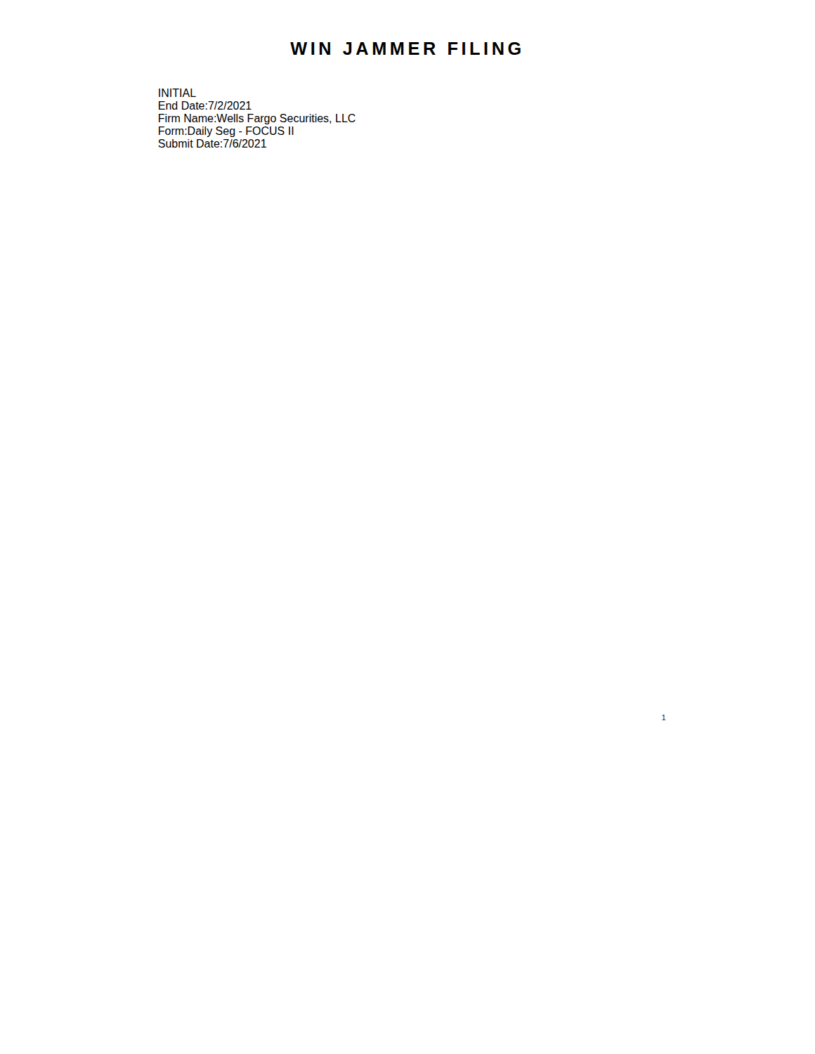WIN JAMMER FILING
INITIAL
End Date:7/2/2021
Firm Name:Wells Fargo Securities, LLC
Form:Daily Seg - FOCUS II
Submit Date:7/6/2021
1